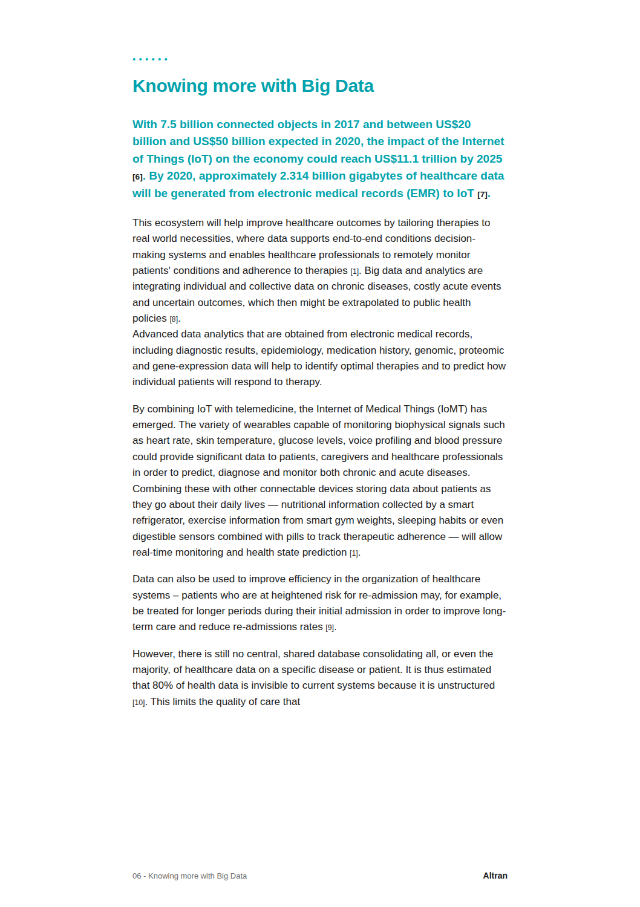••••••
Knowing more with Big Data
With 7.5 billion connected objects in 2017 and between US$20 billion and US$50 billion expected in 2020, the impact of the Internet of Things (IoT) on the economy could reach US$11.1 trillion by 2025 [6]. By 2020, approximately 2.314 billion gigabytes of healthcare data will be generated from electronic medical records (EMR) to IoT [7].
This ecosystem will help improve healthcare outcomes by tailoring therapies to real world necessities, where data supports end-to-end conditions decision-making systems and enables healthcare professionals to remotely monitor patients' conditions and adherence to therapies [1]. Big data and analytics are integrating individual and collective data on chronic diseases, costly acute events and uncertain outcomes, which then might be extrapolated to public health policies [8].
Advanced data analytics that are obtained from electronic medical records, including diagnostic results, epidemiology, medication history, genomic, proteomic and gene-expression data will help to identify optimal therapies and to predict how individual patients will respond to therapy.
By combining IoT with telemedicine, the Internet of Medical Things (IoMT) has emerged. The variety of wearables capable of monitoring biophysical signals such as heart rate, skin temperature, glucose levels, voice profiling and blood pressure could provide significant data to patients, caregivers and healthcare professionals in order to predict, diagnose and monitor both chronic and acute diseases. Combining these with other connectable devices storing data about patients as they go about their daily lives — nutritional information collected by a smart refrigerator, exercise information from smart gym weights, sleeping habits or even digestible sensors combined with pills to track therapeutic adherence — will allow real-time monitoring and health state prediction [1].
Data can also be used to improve efficiency in the organization of healthcare systems – patients who are at heightened risk for re-admission may, for example, be treated for longer periods during their initial admission in order to improve long-term care and reduce re-admissions rates [9].
However, there is still no central, shared database consolidating all, or even the majority, of healthcare data on a specific disease or patient. It is thus estimated that 80% of health data is invisible to current systems because it is unstructured [10]. This limits the quality of care that
06 - Knowing more with Big Data Altran